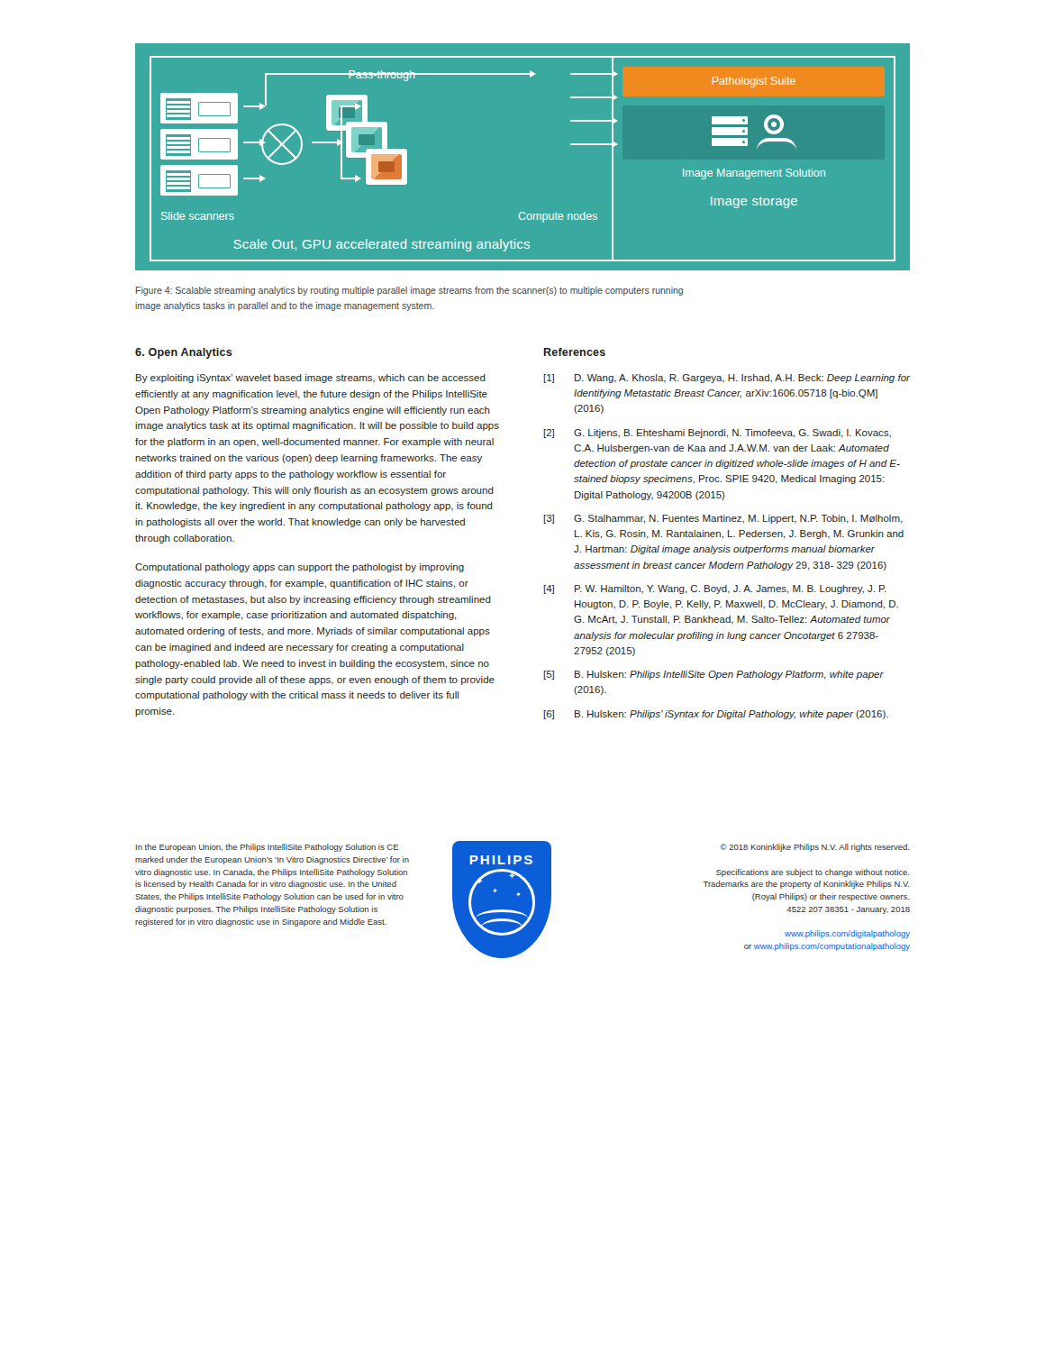Pass-through
Slide scanners Compute nodes
Scale Out, GPU accelerated streaming analytics
Pathologist Suite
Image Management Solution
Image storage
Figure 4: Scalable streaming analytics by routing multiple parallel image streams from the scanner(s) to multiple computers running image analytics tasks in parallel and to the image management system.
6. Open Analytics
By exploiting iSyntax’ wavelet based image streams, which can be accessed efficiently at any magnification level, the future design of the Philips IntelliSite Open Pathology Platform’s streaming analytics engine will efficiently run each image analytics task at its optimal magnification. It will be possible to build apps for the platform in an open, well-documented manner. For example with neural networks trained on the various (open) deep learning frameworks. The easy addition of third party apps to the pathology workflow is essential for computational pathology. This will only flourish as an ecosystem grows around it. Knowledge, the key ingredient in any computational pathology app, is found in pathologists all over the world. That knowledge can only be harvested through collaboration.
Computational pathology apps can support the pathologist by improving diagnostic accuracy through, for example, quantification of IHC stains, or detection of metastases, but also by increasing efficiency through streamlined workflows, for example, case prioritization and automated dispatching, automated ordering of tests, and more. Myriads of similar computational apps can be imagined and indeed are necessary for creating a computational pathology-enabled lab. We need to invest in building the ecosystem, since no single party could provide all of these apps, or even enough of them to provide computational pathology with the critical mass it needs to deliver its full promise.
References
[1] D. Wang, A. Khosla, R. Gargeya, H. Irshad, A.H. Beck: Deep Learning for Identifying Metastatic Breast Cancer, arXiv:1606.05718 [q-bio.QM] (2016)
[2] G. Litjens, B. Ehteshami Bejnordi, N. Timofeeva, G. Swadi, I. Kovacs, C.A. Hulsbergen-van de Kaa and J.A.W.M. van der Laak: Automated detection of prostate cancer in digitized whole-slide images of H and E-stained biopsy specimens, Proc. SPIE 9420, Medical Imaging 2015: Digital Pathology, 94200B (2015)
[3] G. Stalhammar, N. Fuentes Martinez, M. Lippert, N.P. Tobin, I. Mølholm, L. Kis, G. Rosin, M. Rantalainen, L. Pedersen, J. Bergh, M. Grunkin and J. Hartman: Digital image analysis outperforms manual biomarker assessment in breast cancer Modern Pathology 29, 318- 329 (2016)
[4] P. W. Hamilton, Y. Wang, C. Boyd, J. A. James, M. B. Loughrey, J. P. Hougton, D. P. Boyle, P. Kelly, P. Maxwell, D. McCleary, J. Diamond, D. G. McArt, J. Tunstall, P. Bankhead, M. Salto-Tellez: Automated tumor analysis for molecular profiling in lung cancer Oncotarget 6 27938- 27952 (2015)
[5] B. Hulsken: Philips IntelliSite Open Pathology Platform, white paper (2016).
[6] B. Hulsken: Philips’ iSyntax for Digital Pathology, white paper (2016).
In the European Union, the Philips IntelliSite Pathology Solution is CE marked under the European Union’s ‘In Vitro Diagnostics Directive’ for in vitro diagnostic use. In Canada, the Philips IntelliSite Pathology Solution is licensed by Health Canada for in vitro diagnostic use. In the United States, the Philips IntelliSite Pathology Solution can be used for in vitro diagnostic purposes. The Philips IntelliSite Pathology Solution is registered for in vitro diagnostic use in Singapore and Middle East.
PHILIPS
✦
✦
✦
✦
© 2018 Koninklijke Philips N.V. All rights reserved.
Specifications are subject to change without notice.
Trademarks are the property of Koninklijke Philips N.V.
(Royal Philips) or their respective owners.
4522 207 38351 - January, 2018
www.philips.com/digitalpathology
or www.philips.com/computationalpathology